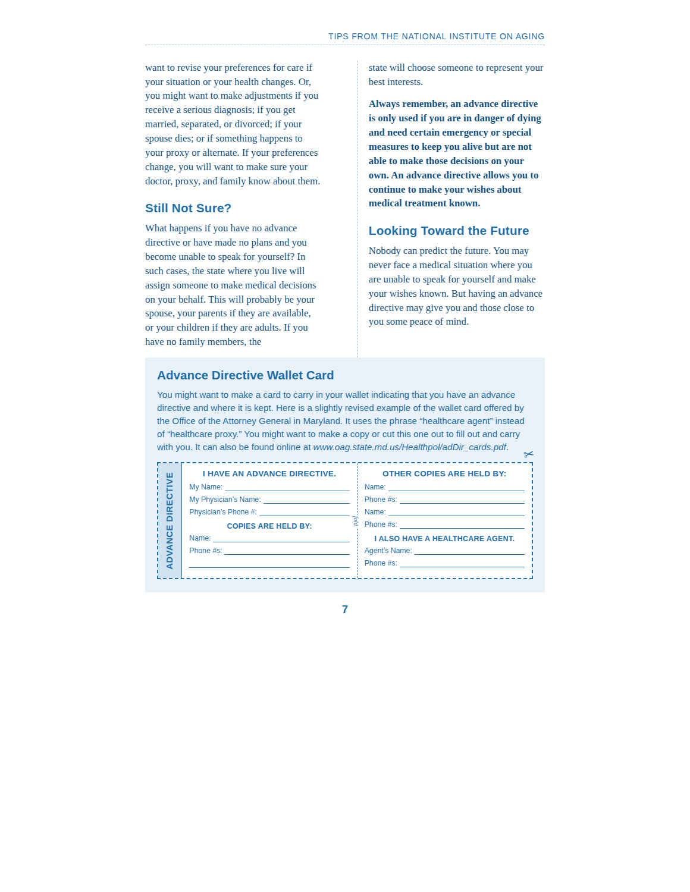Tips from the National Institute on Aging
want to revise your preferences for care if your situation or your health changes. Or, you might want to make adjustments if you receive a serious diagnosis; if you get married, separated, or divorced; if your spouse dies; or if something happens to your proxy or alternate. If your preferences change, you will want to make sure your doctor, proxy, and family know about them.
Still Not Sure?
What happens if you have no advance directive or have made no plans and you become unable to speak for yourself? In such cases, the state where you live will assign someone to make medical decisions on your behalf. This will probably be your spouse, your parents if they are available, or your children if they are adults. If you have no family members, the
state will choose someone to represent your best interests.
Always remember, an advance directive is only used if you are in danger of dying and need certain emergency or special measures to keep you alive but are not able to make those decisions on your own. An advance directive allows you to continue to make your wishes about medical treatment known.
Looking Toward the Future
Nobody can predict the future. You may never face a medical situation where you are unable to speak for yourself and make your wishes known. But having an advance directive may give you and those close to you some peace of mind.
Advance Directive Wallet Card
You might want to make a card to carry in your wallet indicating that you have an advance directive and where it is kept. Here is a slightly revised example of the wallet card offered by the Office of the Attorney General in Maryland. It uses the phrase “healthcare agent” instead of “healthcare proxy.” You might want to make a copy or cut this one out to fill out and carry with you. It can also be found online at www.oag.state.md.us/Healthpol/adDir_cards.pdf.
✂
ADVANCE DIRECTIVE
fold
I HAVE AN ADVANCE DIRECTIVE.
My Name:
My Physician’s Name:
Physician’s Phone #:
COPIES ARE HELD BY:
Name:
Phone #s:
OTHER COPIES ARE HELD BY:
Name:
Phone #s:
Name:
Phone #s:
I ALSO HAVE A HEALTHCARE AGENT.
Agent’s Name:
Phone #s:
7